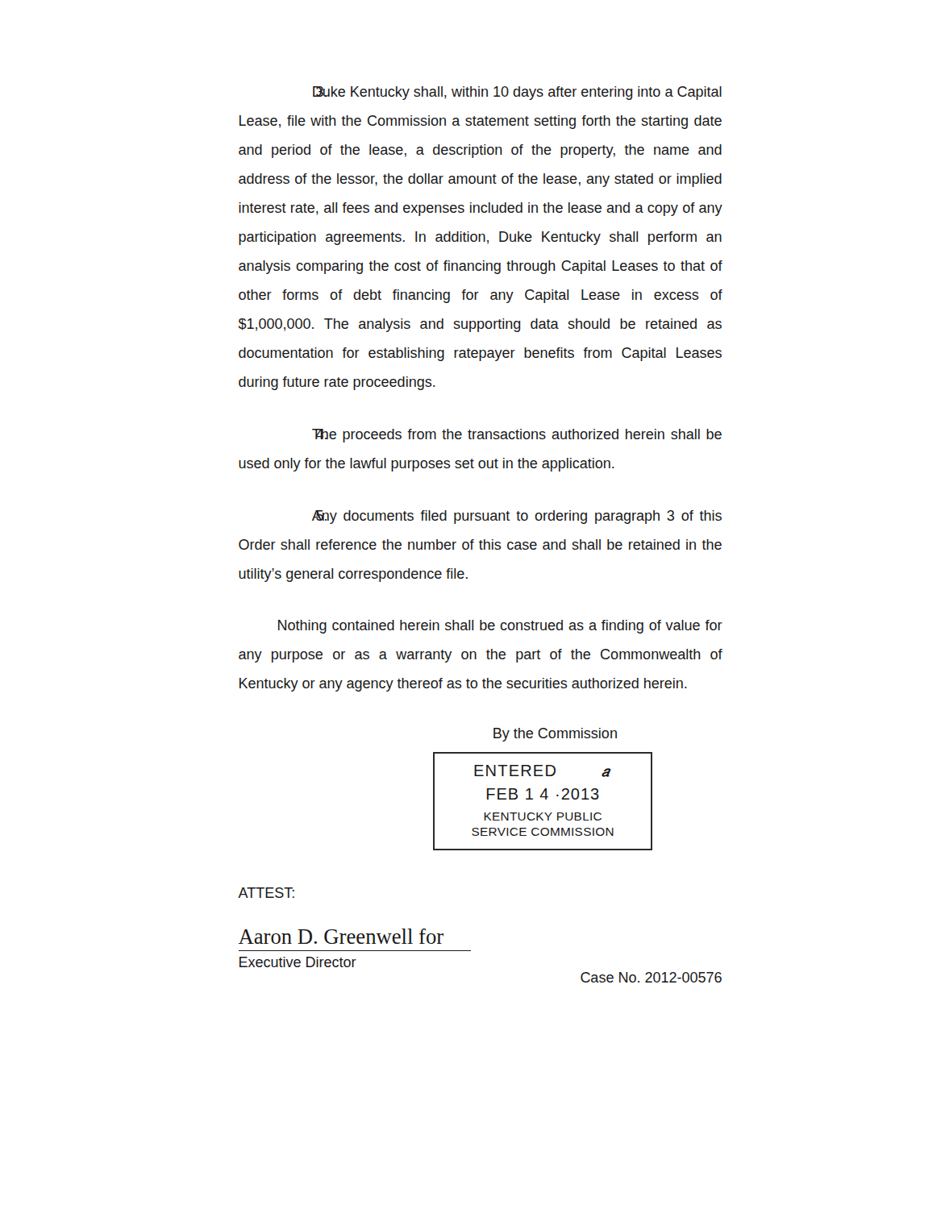3. Duke Kentucky shall, within 10 days after entering into a Capital Lease, file with the Commission a statement setting forth the starting date and period of the lease, a description of the property, the name and address of the lessor, the dollar amount of the lease, any stated or implied interest rate, all fees and expenses included in the lease and a copy of any participation agreements. In addition, Duke Kentucky shall perform an analysis comparing the cost of financing through Capital Leases to that of other forms of debt financing for any Capital Lease in excess of $1,000,000. The analysis and supporting data should be retained as documentation for establishing ratepayer benefits from Capital Leases during future rate proceedings.
4. The proceeds from the transactions authorized herein shall be used only for the lawful purposes set out in the application.
5. Any documents filed pursuant to ordering paragraph 3 of this Order shall reference the number of this case and shall be retained in the utility’s general correspondence file.
Nothing contained herein shall be construed as a finding of value for any purpose or as a warranty on the part of the Commonwealth of Kentucky or any agency thereof as to the securities authorized herein.
By the Commission
ENTERED 𝑎 
FEB 1 4 ·2013
KENTUCKY PUBLIC
SERVICE COMMISSION
ATTEST:
Aaron D. Greenwell for
Executive Director
Case No. 2012-00576